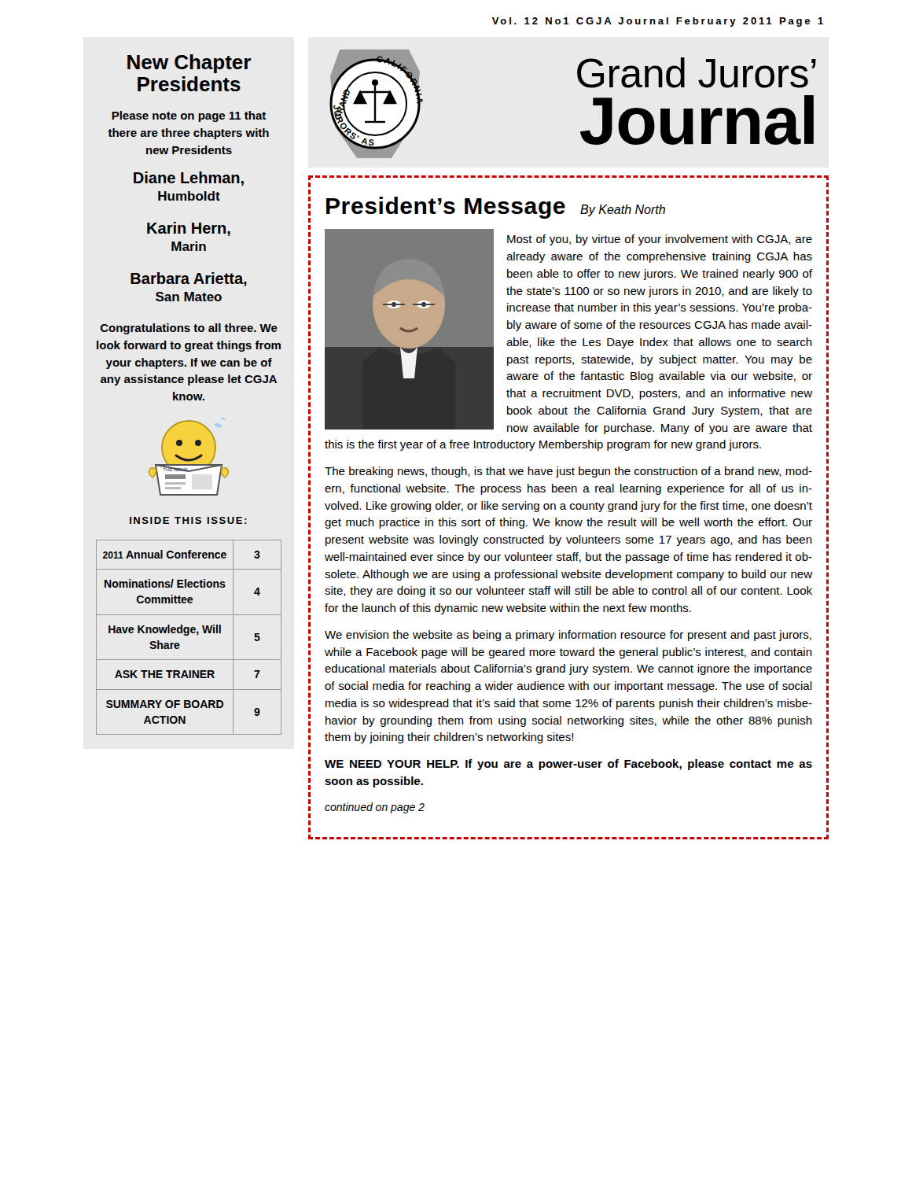Vol. 12 No1 CGJA Journal February 2011 Page 1
New Chapter
Presidents
Please note on page 11 that there are three chapters with new Presidents
Diane Lehman,
Humboldt
Karin Hern,
Marin
Barbara Arietta,
San Mateo
Congratulations to all three. We look forward to great things from your chapters. If we can be of any assistance please let CGJA know.
THE NEWS
INSIDE THIS ISSUE:
| 2011 Annual Conference | 3 |
| Nominations/ Elections Committee | 4 |
| Have Knowledge, Will Share | 5 |
| ASK THE TRAINER | 7 |
| SUMMARY OF BOARD ACTION | 9 |
CALIFORNIA JURORS' ASSOCIATION GRAND
Grand Jurors’
Journal
President’s Message
By Keath North
Most of you, by virtue of your involvement with CGJA, are already aware of the comprehensive training CGJA has been able to offer to new jurors. We trained nearly 900 of the state’s 1100 or so new jurors in 2010, and are likely to increase that number in this year’s sessions. You’re probably aware of some of the resources CGJA has made available, like the Les Daye Index that allows one to search past reports, statewide, by subject matter. You may be aware of the fantastic Blog available via our website, or that a recruitment DVD, posters, and an informative new book about the California Grand Jury System, that are now available for purchase. Many of you are aware that this is the first year of a free Introductory Membership program for new grand jurors.
The breaking news, though, is that we have just begun the construction of a brand new, modern, functional website. The process has been a real learning experience for all of us involved. Like growing older, or like serving on a county grand jury for the first time, one doesn’t get much practice in this sort of thing. We know the result will be well worth the effort. Our present website was lovingly constructed by volunteers some 17 years ago, and has been well-maintained ever since by our volunteer staff, but the passage of time has rendered it obsolete. Although we are using a professional website development company to build our new site, they are doing it so our volunteer staff will still be able to control all of our content. Look for the launch of this dynamic new website within the next few months.
We envision the website as being a primary information resource for present and past jurors, while a Facebook page will be geared more toward the general public’s interest, and contain educational materials about California’s grand jury system. We cannot ignore the importance of social media for reaching a wider audience with our important message. The use of social media is so widespread that it’s said that some 12% of parents punish their children’s misbehavior by grounding them from using social networking sites, while the other 88% punish them by joining their children’s networking sites!
WE NEED YOUR HELP. If you are a power-user of Facebook, please contact me as soon as possible.
continued on page 2